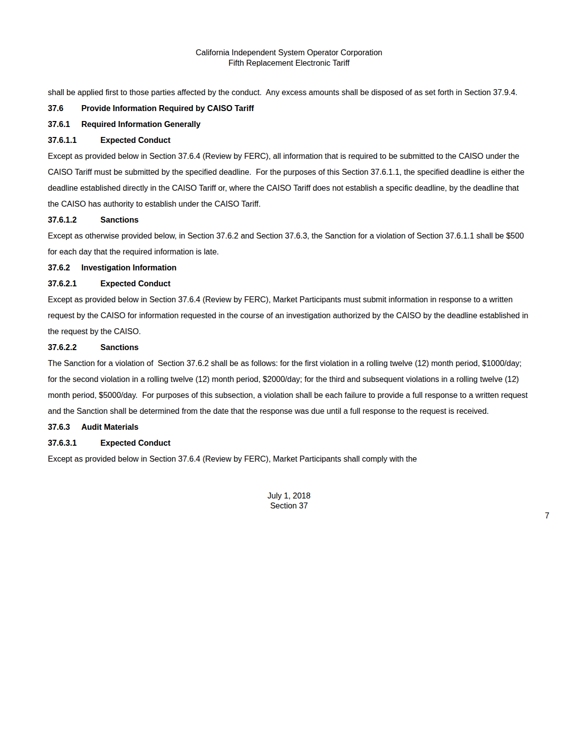California Independent System Operator Corporation
Fifth Replacement Electronic Tariff
shall be applied first to those parties affected by the conduct. Any excess amounts shall be disposed of as set forth in Section 37.9.4.
37.6 Provide Information Required by CAISO Tariff
37.6.1 Required Information Generally
37.6.1.1 Expected Conduct
Except as provided below in Section 37.6.4 (Review by FERC), all information that is required to be submitted to the CAISO under the CAISO Tariff must be submitted by the specified deadline. For the purposes of this Section 37.6.1.1, the specified deadline is either the deadline established directly in the CAISO Tariff or, where the CAISO Tariff does not establish a specific deadline, by the deadline that the CAISO has authority to establish under the CAISO Tariff.
37.6.1.2 Sanctions
Except as otherwise provided below, in Section 37.6.2 and Section 37.6.3, the Sanction for a violation of Section 37.6.1.1 shall be $500 for each day that the required information is late.
37.6.2 Investigation Information
37.6.2.1 Expected Conduct
Except as provided below in Section 37.6.4 (Review by FERC), Market Participants must submit information in response to a written request by the CAISO for information requested in the course of an investigation authorized by the CAISO by the deadline established in the request by the CAISO.
37.6.2.2 Sanctions
The Sanction for a violation of Section 37.6.2 shall be as follows: for the first violation in a rolling twelve (12) month period, $1000/day; for the second violation in a rolling twelve (12) month period, $2000/day; for the third and subsequent violations in a rolling twelve (12) month period, $5000/day. For purposes of this subsection, a violation shall be each failure to provide a full response to a written request and the Sanction shall be determined from the date that the response was due until a full response to the request is received.
37.6.3 Audit Materials
37.6.3.1 Expected Conduct
Except as provided below in Section 37.6.4 (Review by FERC), Market Participants shall comply with the
July 1, 2018
Section 37
7